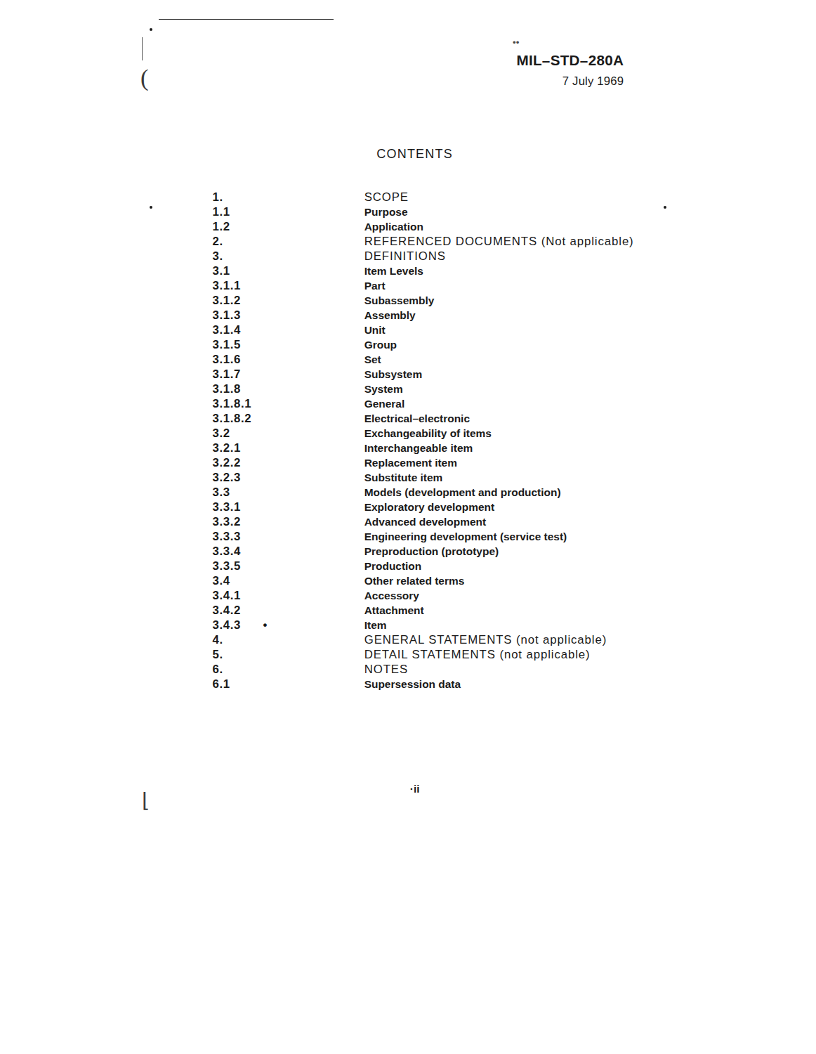(
⌊
••
MIL–STD–280A
7 July 1969
CONTENTS
| 1. | SCOPE |
| 1.1 | Purpose |
| 1.2 | Application |
| 2. | REFERENCED DOCUMENTS (Not applicable) |
| 3. | DEFINITIONS |
| 3.1 | Item Levels |
| 3.1.1 | Part |
| 3.1.2 | Subassembly |
| 3.1.3 | Assembly |
| 3.1.4 | Unit |
| 3.1.5 | Group |
| 3.1.6 | Set |
| 3.1.7 | Subsystem |
| 3.1.8 | System |
| 3.1.8.1 | General |
| 3.1.8.2 | Electrical–electronic |
| 3.2 | Exchangeability of items |
| 3.2.1 | Interchangeable item |
| 3.2.2 | Replacement item |
| 3.2.3 | Substitute item |
| 3.3 | Models (development and production) |
| 3.3.1 | Exploratory development |
| 3.3.2 | Advanced development |
| 3.3.3 | Engineering development (service test) |
| 3.3.4 | Preproduction (prototype) |
| 3.3.5 | Production |
| 3.4 | Other related terms |
| 3.4.1 | Accessory |
| 3.4.2 | Attachment |
| 3.4.3 • | Item |
| 4. | GENERAL STATEMENTS (not applicable) |
| 5. | DETAIL STATEMENTS (not applicable) |
| 6. | NOTES |
| 6.1 | Supersession data |
·ii